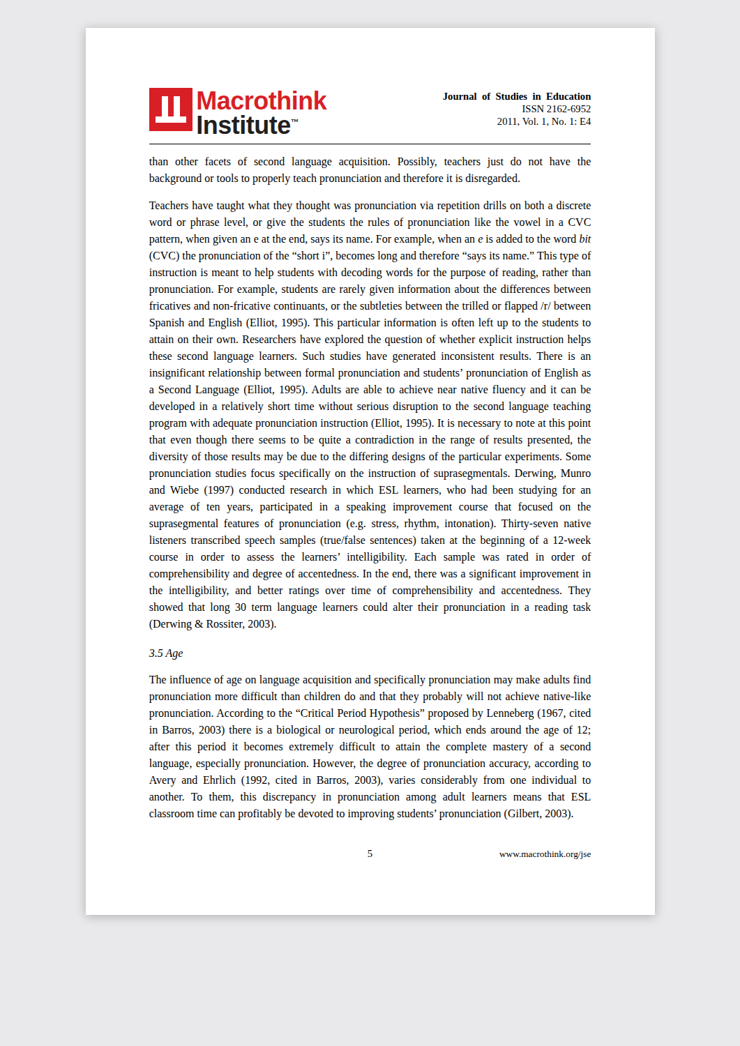Macrothink Institute™
Journal of Studies in Education
ISSN 2162-6952
2011, Vol. 1, No. 1: E4
than other facets of second language acquisition. Possibly, teachers just do not have the background or tools to properly teach pronunciation and therefore it is disregarded.
Teachers have taught what they thought was pronunciation via repetition drills on both a discrete word or phrase level, or give the students the rules of pronunciation like the vowel in a CVC pattern, when given an e at the end, says its name. For example, when an e is added to the word bit (CVC) the pronunciation of the “short i”, becomes long and therefore “says its name.” This type of instruction is meant to help students with decoding words for the purpose of reading, rather than pronunciation. For example, students are rarely given information about the differences between fricatives and non-fricative continuants, or the subtleties between the trilled or flapped /r/ between Spanish and English (Elliot, 1995). This particular information is often left up to the students to attain on their own. Researchers have explored the question of whether explicit instruction helps these second language learners. Such studies have generated inconsistent results. There is an insignificant relationship between formal pronunciation and students’ pronunciation of English as a Second Language (Elliot, 1995). Adults are able to achieve near native fluency and it can be developed in a relatively short time without serious disruption to the second language teaching program with adequate pronunciation instruction (Elliot, 1995). It is necessary to note at this point that even though there seems to be quite a contradiction in the range of results presented, the diversity of those results may be due to the differing designs of the particular experiments. Some pronunciation studies focus specifically on the instruction of suprasegmentals. Derwing, Munro and Wiebe (1997) conducted research in which ESL learners, who had been studying for an average of ten years, participated in a speaking improvement course that focused on the suprasegmental features of pronunciation (e.g. stress, rhythm, intonation). Thirty-seven native listeners transcribed speech samples (true/false sentences) taken at the beginning of a 12-week course in order to assess the learners’ intelligibility. Each sample was rated in order of comprehensibility and degree of accentedness. In the end, there was a significant improvement in the intelligibility, and better ratings over time of comprehensibility and accentedness. They showed that long 30 term language learners could alter their pronunciation in a reading task (Derwing & Rossiter, 2003).
3.5 Age
The influence of age on language acquisition and specifically pronunciation may make adults find pronunciation more difficult than children do and that they probably will not achieve native-like pronunciation. According to the “Critical Period Hypothesis” proposed by Lenneberg (1967, cited in Barros, 2003) there is a biological or neurological period, which ends around the age of 12; after this period it becomes extremely difficult to attain the complete mastery of a second language, especially pronunciation. However, the degree of pronunciation accuracy, according to Avery and Ehrlich (1992, cited in Barros, 2003), varies considerably from one individual to another. To them, this discrepancy in pronunciation among adult learners means that ESL classroom time can profitably be devoted to improving students’ pronunciation (Gilbert, 2003).
5 www.macrothink.org/jse